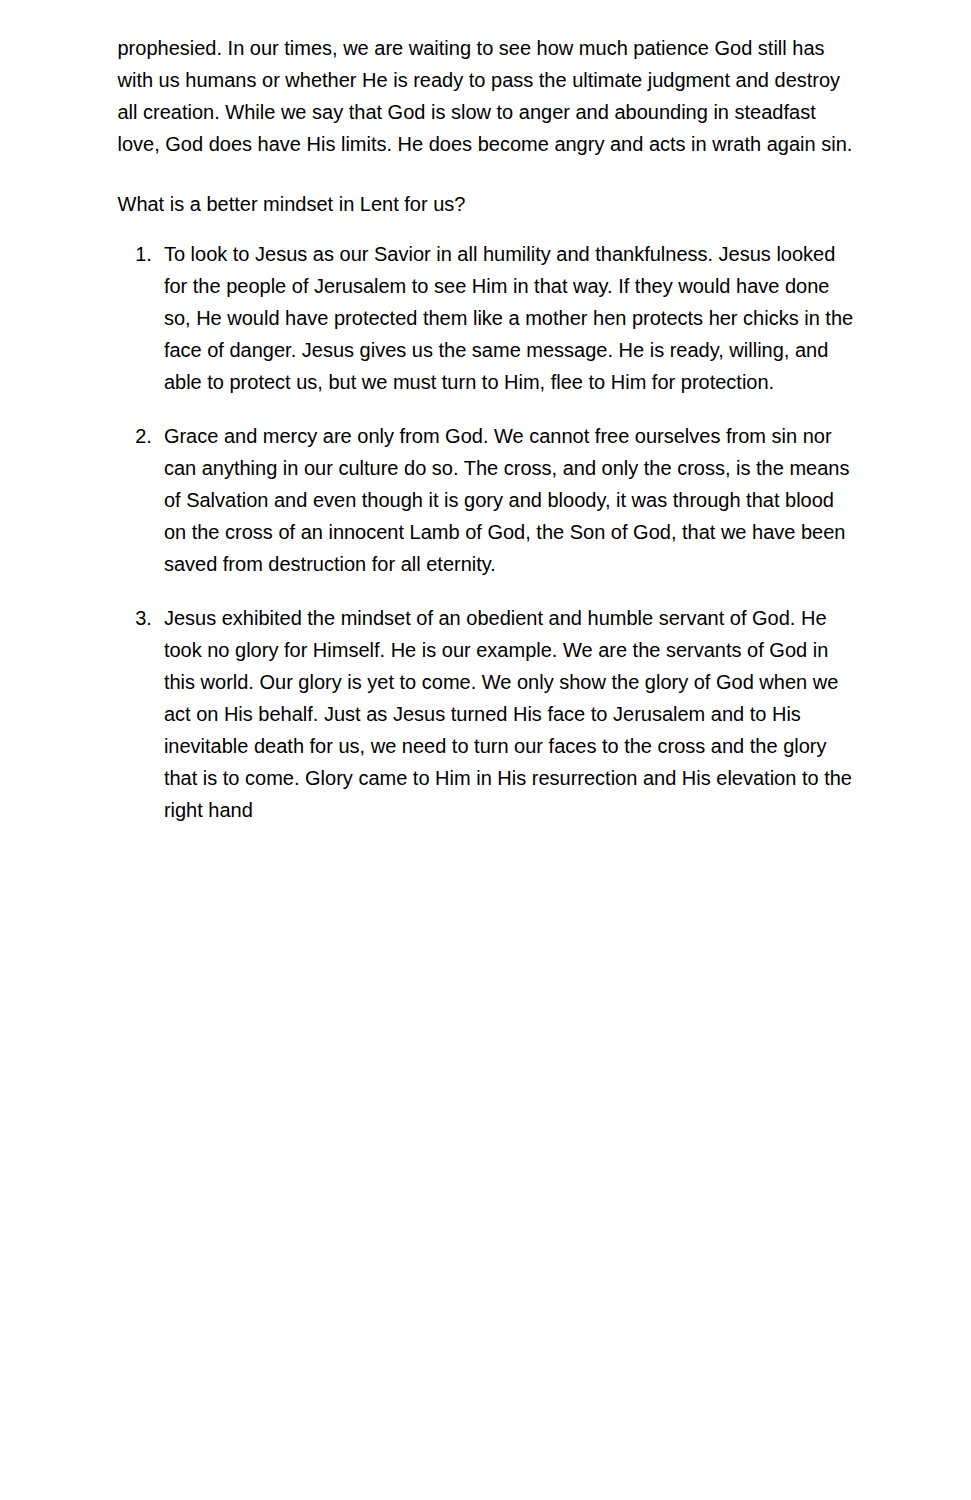prophesied. In our times, we are waiting to see how much patience God still has with us humans or whether He is ready to pass the ultimate judgment and destroy all creation. While we say that God is slow to anger and abounding in steadfast love, God does have His limits. He does become angry and acts in wrath again sin.
What is a better mindset in Lent for us?
To look to Jesus as our Savior in all humility and thankfulness. Jesus looked for the people of Jerusalem to see Him in that way. If they would have done so, He would have protected them like a mother hen protects her chicks in the face of danger. Jesus gives us the same message. He is ready, willing, and able to protect us, but we must turn to Him, flee to Him for protection.
Grace and mercy are only from God. We cannot free ourselves from sin nor can anything in our culture do so. The cross, and only the cross, is the means of Salvation and even though it is gory and bloody, it was through that blood on the cross of an innocent Lamb of God, the Son of God, that we have been saved from destruction for all eternity.
Jesus exhibited the mindset of an obedient and humble servant of God. He took no glory for Himself. He is our example. We are the servants of God in this world. Our glory is yet to come. We only show the glory of God when we act on His behalf. Just as Jesus turned His face to Jerusalem and to His inevitable death for us, we need to turn our faces to the cross and the glory that is to come. Glory came to Him in His resurrection and His elevation to the right hand